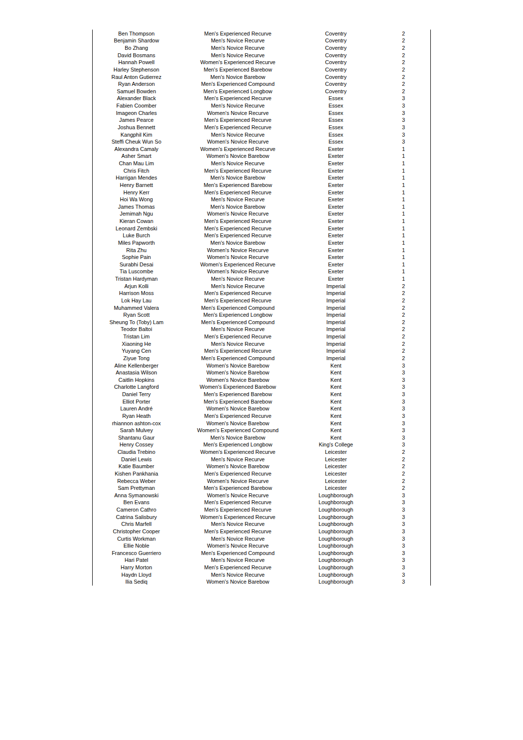| Ben Thompson | Men's Experienced Recurve | Coventry | 2 |
| Benjamin Shardow | Men's Novice Recurve | Coventry | 2 |
| Bo Zhang | Men's Novice Recurve | Coventry | 2 |
| David Bosmans | Men's Novice Recurve | Coventry | 2 |
| Hannah Powell | Women's Experienced Recurve | Coventry | 2 |
| Harley Stephenson | Men's Experienced Barebow | Coventry | 2 |
| Raul Anton Gutierrez | Men's Novice Barebow | Coventry | 2 |
| Ryan Anderson | Men's Experienced Compound | Coventry | 2 |
| Samuel Bowden | Men's Experienced Longbow | Coventry | 2 |
| Alexander Black | Men's Experienced Recurve | Essex | 3 |
| Fabien Coomber | Men's Novice Recurve | Essex | 3 |
| Imageon Charles | Women's Novice Recurve | Essex | 3 |
| James Pearce | Men's Experienced Recurve | Essex | 3 |
| Joshua Bennett | Men's Experienced Recurve | Essex | 3 |
| Kangphil Kim | Men's Novice Recurve | Essex | 3 |
| Steffi Cheuk Wun So | Women's Novice Recurve | Essex | 3 |
| Alexandra Camaly | Women's Experienced Recurve | Exeter | 1 |
| Asher Smart | Women's Novice Barebow | Exeter | 1 |
| Chan Mau Lim | Men's Novice Recurve | Exeter | 1 |
| Chris Fitch | Men's Experienced Recurve | Exeter | 1 |
| Harrigan Mendes | Men's Novice Barebow | Exeter | 1 |
| Henry Barnett | Men's Experienced Barebow | Exeter | 1 |
| Henry Kerr | Men's Experienced Recurve | Exeter | 1 |
| Hoi Wa Wong | Men's Novice Recurve | Exeter | 1 |
| James Thomas | Men's Novice Barebow | Exeter | 1 |
| Jemimah Ngu | Women's Novice Recurve | Exeter | 1 |
| Kieran Cowan | Men's Experienced Recurve | Exeter | 1 |
| Leonard Zembski | Men's Experienced Recurve | Exeter | 1 |
| Luke Burch | Men's Experienced Recurve | Exeter | 1 |
| Miles Papworth | Men's Novice Barebow | Exeter | 1 |
| Rita Zhu | Women's Novice Recurve | Exeter | 1 |
| Sophie Pain | Women's Novice Recurve | Exeter | 1 |
| Surabhi Desai | Women's Experienced Recurve | Exeter | 1 |
| Tia Luscombe | Women's Novice Recurve | Exeter | 1 |
| Tristan Hardyman | Men's Novice Recurve | Exeter | 1 |
| Arjun Kolli | Men's Novice Recurve | Imperial | 2 |
| Harrison Moss | Men's Experienced Recurve | Imperial | 2 |
| Lok Hay Lau | Men's Experienced Recurve | Imperial | 2 |
| Muhammed Valera | Men's Experienced Compound | Imperial | 2 |
| Ryan Scott | Men's Experienced Longbow | Imperial | 2 |
| Sheung To (Toby) Lam | Men's Experienced Compound | Imperial | 2 |
| Teodor Baltoi | Men's Novice Recurve | Imperial | 2 |
| Tristan Lim | Men's Experienced Recurve | Imperial | 2 |
| Xiaoning He | Men's Novice Recurve | Imperial | 2 |
| Yuyang Cen | Men's Experienced Recurve | Imperial | 2 |
| Ziyue Tong | Men's Experienced Compound | Imperial | 2 |
| Aline Kellenberger | Women's Novice Barebow | Kent | 3 |
| Anastasia Wilson | Women's Novice Barebow | Kent | 3 |
| Caitlin Hopkins | Women's Novice Barebow | Kent | 3 |
| Charlotte Langford | Women's Experienced Barebow | Kent | 3 |
| Daniel Terry | Men's Experienced Barebow | Kent | 3 |
| Elliot Porter | Men's Experienced Barebow | Kent | 3 |
| Lauren André | Women's Novice Barebow | Kent | 3 |
| Ryan Heath | Men's Experienced Recurve | Kent | 3 |
| rhiannon ashton-cox | Women's Novice Barebow | Kent | 3 |
| Sarah Mulvey | Women's Experienced Compound | Kent | 3 |
| Shantanu Gaur | Men's Novice Barebow | Kent | 3 |
| Henry Cossey | Men's Experienced Longbow | King's College | 3 |
| Claudia Trebino | Women's Experienced Recurve | Leicester | 2 |
| Daniel Lewis | Men's Novice Recurve | Leicester | 2 |
| Katie Baumber | Women's Novice Barebow | Leicester | 2 |
| Kishen Pankhania | Men's Experienced Recurve | Leicester | 2 |
| Rebecca Weber | Women's Novice Recurve | Leicester | 2 |
| Sam Prettyman | Men's Experienced Barebow | Leicester | 2 |
| Anna Symanowski | Women's Novice Recurve | Loughborough | 3 |
| Ben Evans | Men's Experienced Recurve | Loughborough | 3 |
| Cameron Cathro | Men's Experienced Recurve | Loughborough | 3 |
| Catrina Salisbury | Women's Experienced Recurve | Loughborough | 3 |
| Chris Marfell | Men's Novice Recurve | Loughborough | 3 |
| Christopher Cooper | Men's Experienced Recurve | Loughborough | 3 |
| Curtis Workman | Men's Novice Recurve | Loughborough | 3 |
| Ellie Noble | Women's Novice Recurve | Loughborough | 3 |
| Francesco Guerriero | Men's Experienced Compound | Loughborough | 3 |
| Hari Patel | Men's Novice Recurve | Loughborough | 3 |
| Harry Morton | Men's Experienced Recurve | Loughborough | 3 |
| Haydn Lloyd | Men's Novice Recurve | Loughborough | 3 |
| Ilia Sediq | Women's Novice Barebow | Loughborough | 3 |